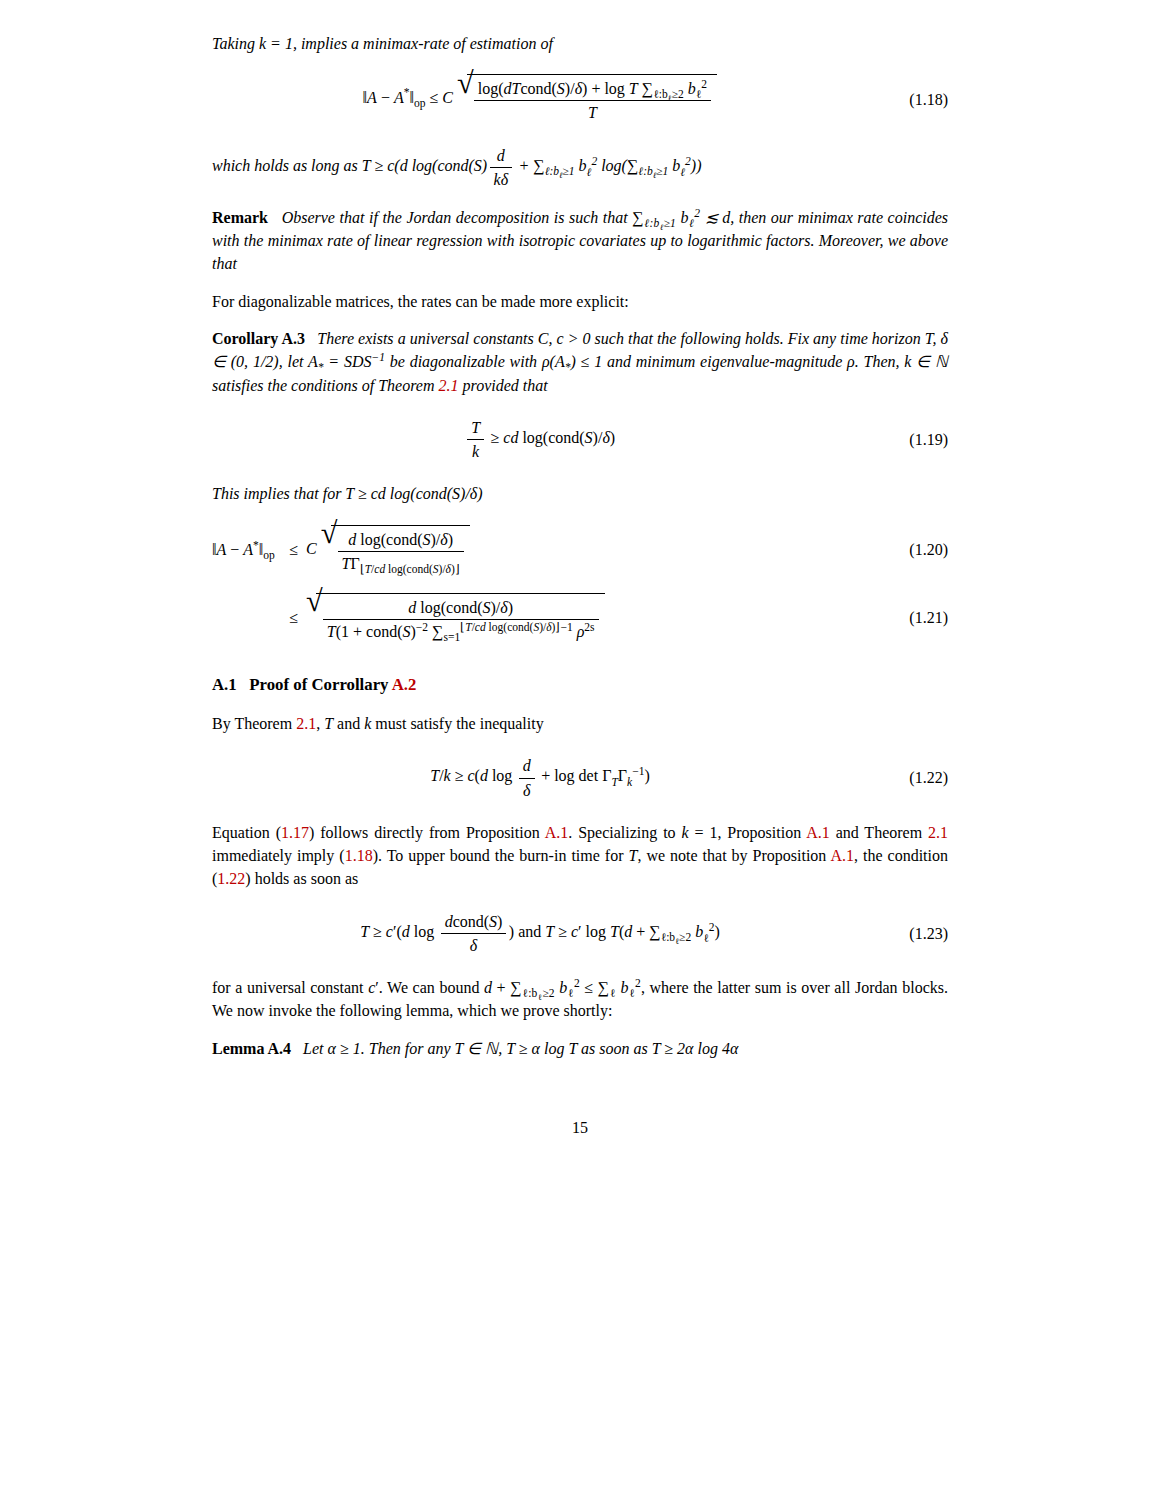Taking k = 1, implies a minimax-rate of estimation of
‖A − A*‖op ≤ C log(dTcond(S)/δ) + log T ∑ℓ:bℓ≥2 bℓ2 T
(1.18)
which holds as long as T ≥ c(d log(cond(S)dkδ + ∑ℓ:bℓ≥1 bℓ2 log(∑ℓ:bℓ≥1 bℓ2))
Remark Observe that if the Jordan decomposition is such that ∑ℓ:bℓ≥1 bℓ2 ≲ d, then our minimax rate coincides with the minimax rate of linear regression with isotropic covariates up to logarithmic factors. Moreover, we above that
For diagonalizable matrices, the rates can be made more explicit:
Corollary A.3 There exists a universal constants C, c > 0 such that the following holds. Fix any time horizon T, δ ∈ (0, 1/2), let A* = SDS−1 be diagonalizable with ρ(A*) ≤ 1 and minimum eigenvalue-magnitude ρ. Then, k ∈ ℕ satisfies the conditions of Theorem 2.1 provided that
Tk ≥ cd log(cond(S)/δ)
(1.19)
This implies that for T ≥ cd log(cond(S)/δ)
‖A − A*‖op
≤
C d log(cond(S)/δ) TΓ⌊T/cd log(cond(S)/δ)⌋
(1.20)
≤
d log(cond(S)/δ) T(1 + cond(S)−2 ∑s=1⌊T/cd log(cond(S)/δ)⌋−1 ρ2s
(1.21)
A.1 Proof of Corrollary A.2
By Theorem 2.1, T and k must satisfy the inequality
T/k ≥ c(d log dδ + log det ΓTΓk−1)
(1.22)
Equation (1.17) follows directly from Proposition A.1. Specializing to k = 1, Proposition A.1 and Theorem 2.1 immediately imply (1.18). To upper bound the burn-in time for T, we note that by Proposition A.1, the condition (1.22) holds as soon as
T ≥ c′(d log dcond(S) δ) and T ≥ c′ log T(d + ∑ℓ:bℓ≥2 bℓ2)
(1.23)
for a universal constant c′. We can bound d + ∑ℓ:bℓ≥2 bℓ2 ≤ ∑ℓ bℓ2, where the latter sum is over all Jordan blocks. We now invoke the following lemma, which we prove shortly:
Lemma A.4 Let α ≥ 1. Then for any T ∈ ℕ, T ≥ α log T as soon as T ≥ 2α log 4α
15